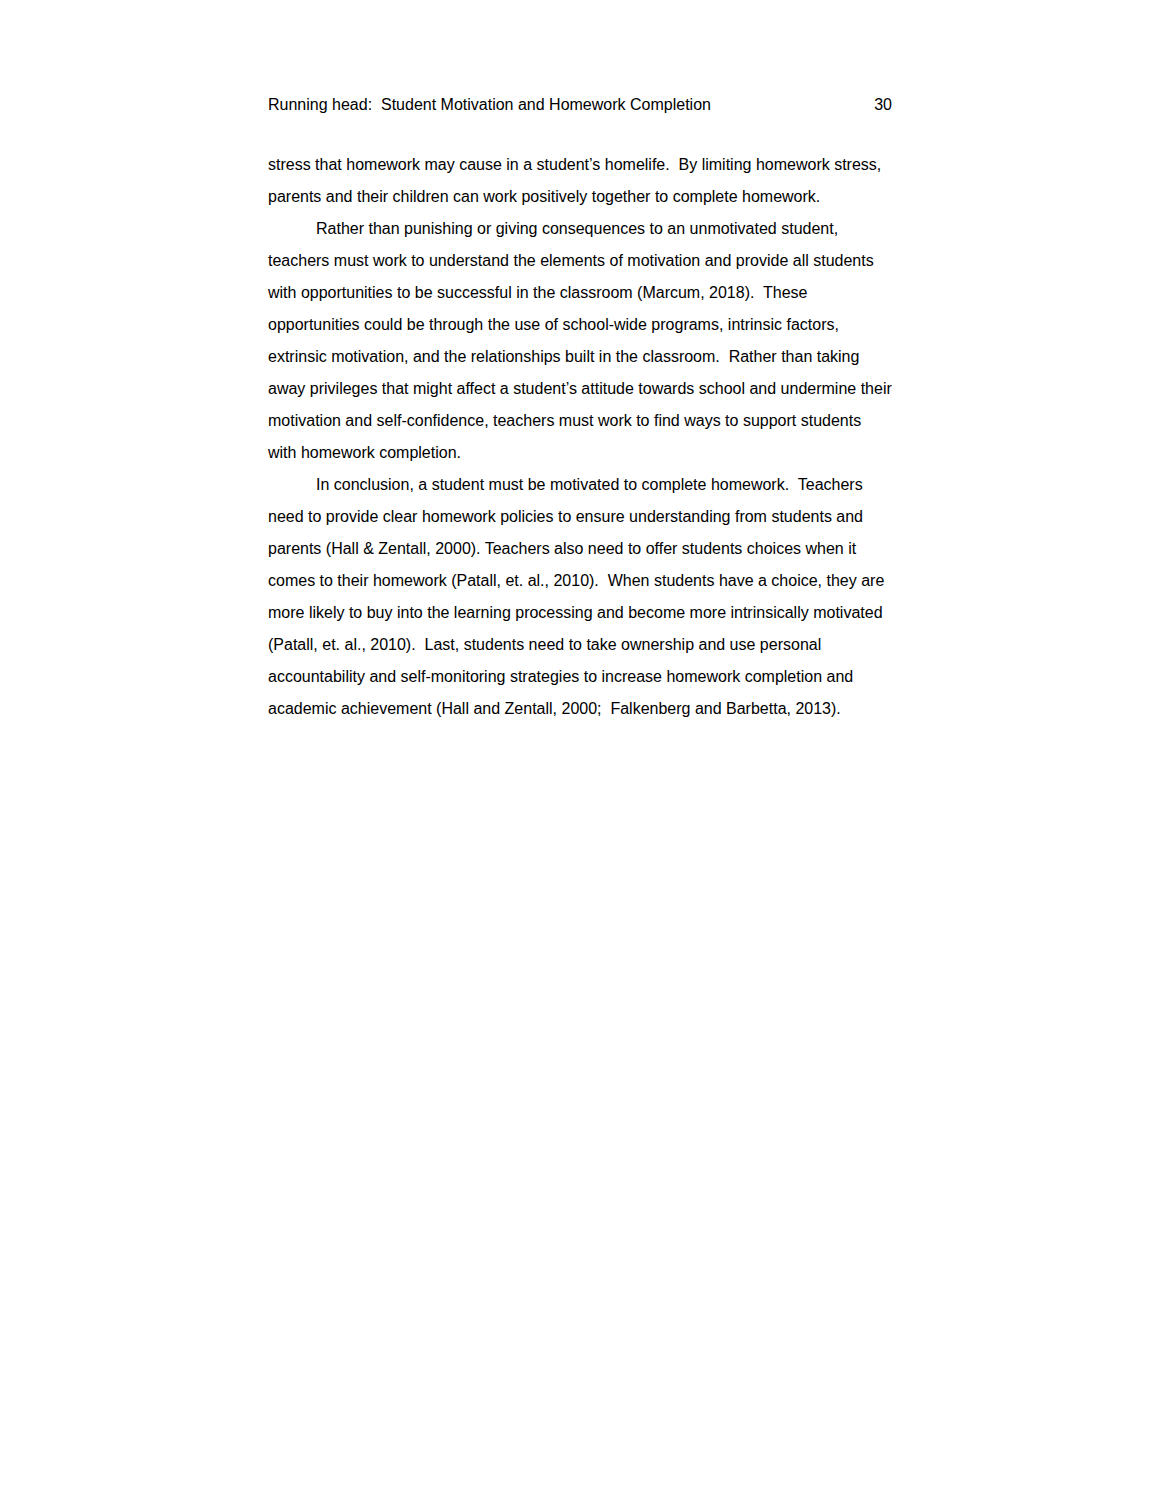Running head: Student Motivation and Homework Completion 30
stress that homework may cause in a student’s homelife. By limiting homework stress, parents and their children can work positively together to complete homework.
Rather than punishing or giving consequences to an unmotivated student, teachers must work to understand the elements of motivation and provide all students with opportunities to be successful in the classroom (Marcum, 2018). These opportunities could be through the use of school-wide programs, intrinsic factors, extrinsic motivation, and the relationships built in the classroom. Rather than taking away privileges that might affect a student’s attitude towards school and undermine their motivation and self-confidence, teachers must work to find ways to support students with homework completion.
In conclusion, a student must be motivated to complete homework. Teachers need to provide clear homework policies to ensure understanding from students and parents (Hall & Zentall, 2000). Teachers also need to offer students choices when it comes to their homework (Patall, et. al., 2010). When students have a choice, they are more likely to buy into the learning processing and become more intrinsically motivated (Patall, et. al., 2010). Last, students need to take ownership and use personal accountability and self-monitoring strategies to increase homework completion and academic achievement (Hall and Zentall, 2000; Falkenberg and Barbetta, 2013).